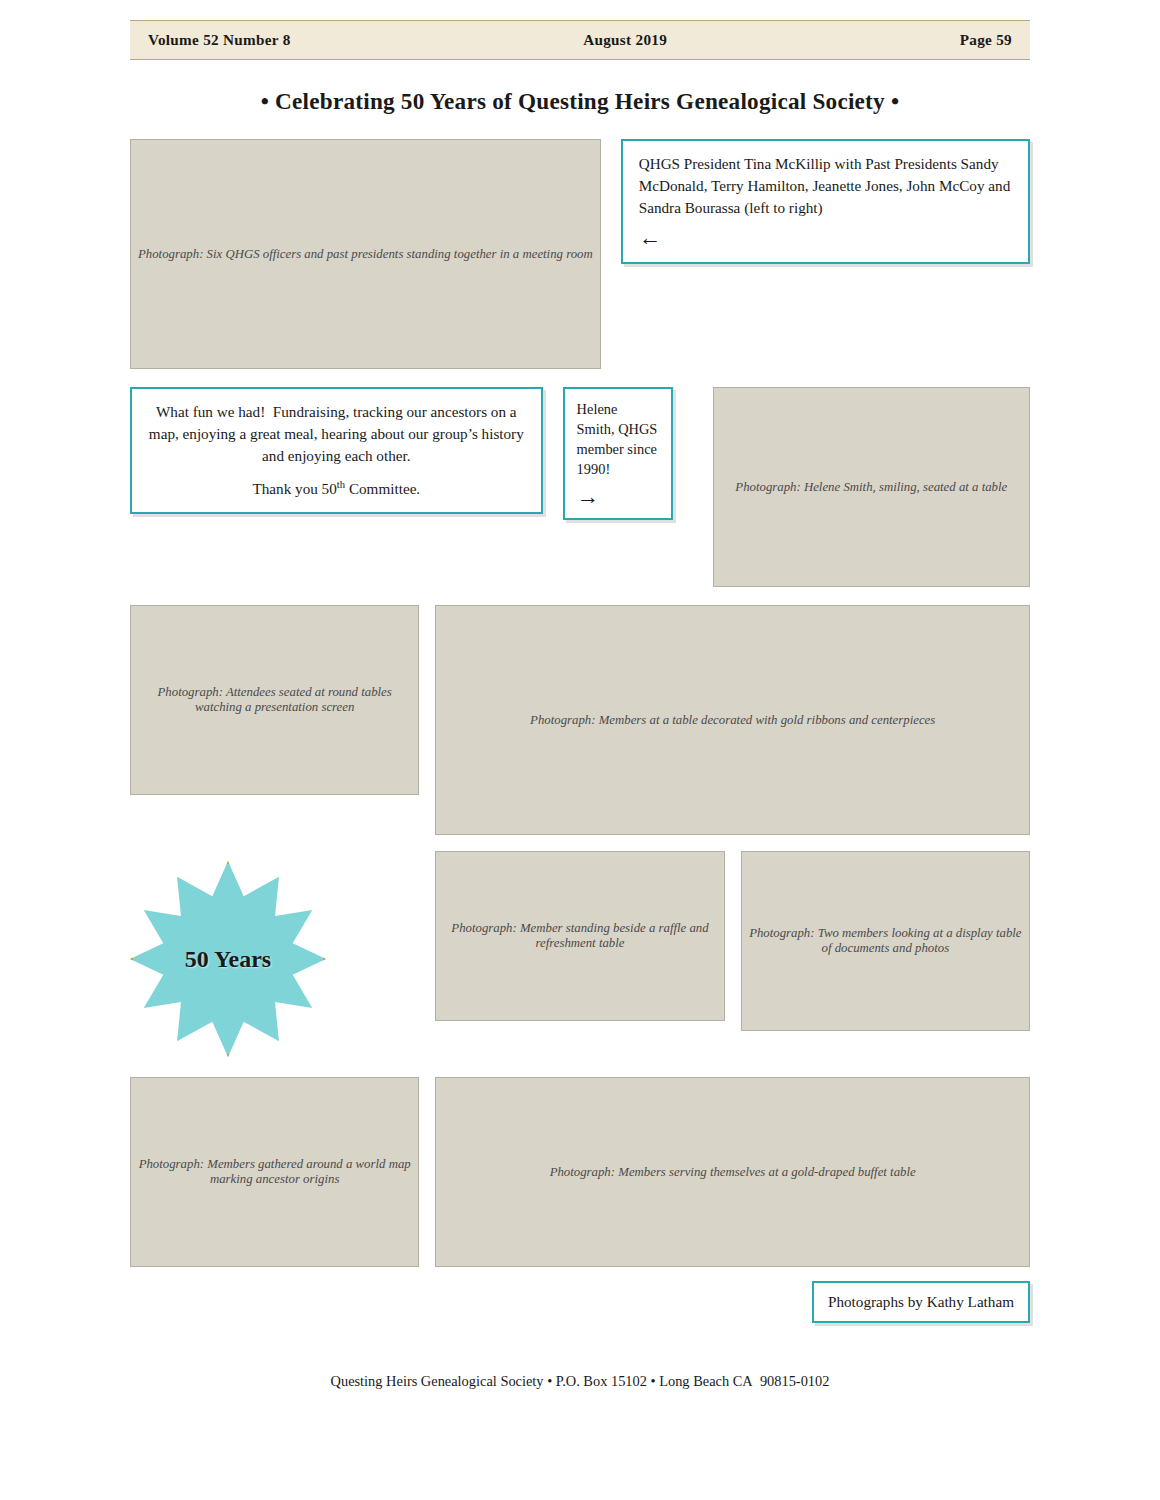Volume 52 Number 8
August 2019
Page 59
• Celebrating 50 Years of Questing Heirs Genealogical Society •
Photograph: Six QHGS officers and past presidents standing together in a meeting room
QHGS President Tina McKillip with Past Presidents Sandy McDonald, Terry Hamilton, Jeanette Jones, John McCoy and Sandra Bourassa (left to right)
What fun we had! Fundraising, tracking our ancestors on a map, enjoying a great meal, hearing about our group’s history and enjoying each other.
Thank you 50th Committee.
Helene Smith, QHGS member since 1990!
Photograph: Helene Smith, smiling, seated at a table
Photograph: Attendees seated at round tables watching a presentation screen
Photograph: Members at a table decorated with gold ribbons and centerpieces
50 Years
Photograph: Member standing beside a raffle and refreshment table
Photograph: Two members looking at a display table of documents and photos
Photograph: Members gathered around a world map marking ancestor origins
Photograph: Members serving themselves at a gold-draped buffet table
Photographs by Kathy Latham
Questing Heirs Genealogical Society • P.O. Box 15102 • Long Beach CA 90815-0102